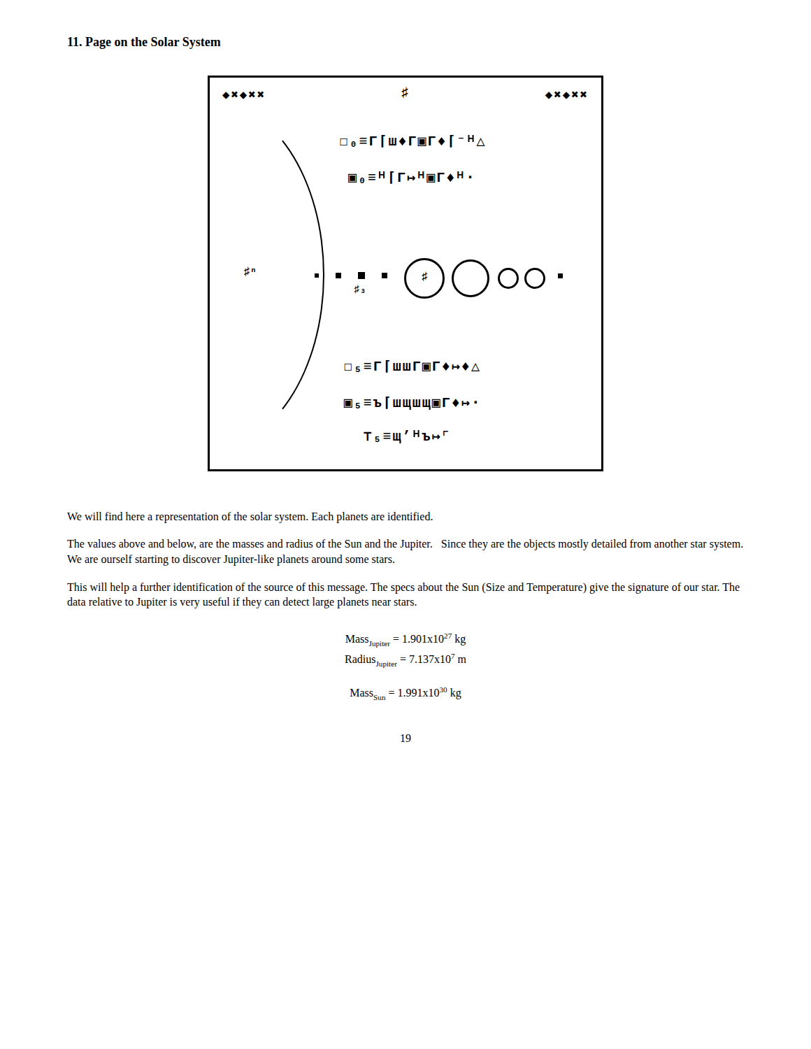11. Page on the Solar System
◆✖◆✖✖
♯
◆✖◆✖✖
♯ⁿ
☐₀≡Γ⌈ш♦Γ▣Γ♦⌈⁻ᴴ△
▣₀≡ᴴ⌈Γ↦ᴴ▣Γ♦ᴴ⋅
♯₃ ♯
☐₅≡Γ⌈шшΓ▣Γ♦↦♦△
▣₅≡ъ⌈шщшщ▣Γ♦↦⋅
⊤₅≡щ’ᴴъ↦⌜
We will find here a representation of the solar system. Each planets are identified.
The values above and below, are the masses and radius of the Sun and the Jupiter. Since they are the objects mostly detailed from another star system. We are ourself starting to discover Jupiter-like planets around some stars.
This will help a further identification of the source of this message. The specs about the Sun (Size and Temperature) give the signature of our star. The data relative to Jupiter is very useful if they can detect large planets near stars.
MassJupiter = 1.901x1027 kg
RadiusJupiter = 7.137x107 m
MassSun = 1.991x1030 kg
19